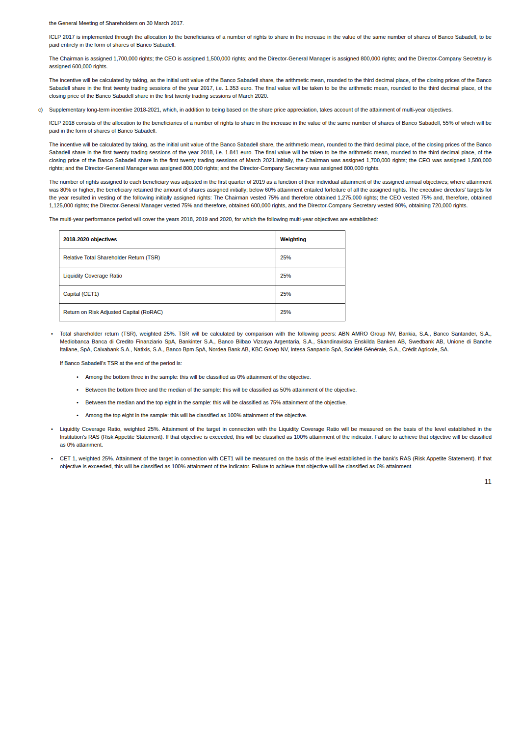the General Meeting of Shareholders on 30 March 2017.
ICLP 2017 is implemented through the allocation to the beneficiaries of a number of rights to share in the increase in the value of the same number of shares of Banco Sabadell, to be paid entirely in the form of shares of Banco Sabadell.
The Chairman is assigned 1,700,000 rights; the CEO is assigned 1,500,000 rights; and the Director-General Manager is assigned 800,000 rights; and the Director-Company Secretary is assigned 600,000 rights.
The incentive will be calculated by taking, as the initial unit value of the Banco Sabadell share, the arithmetic mean, rounded to the third decimal place, of the closing prices of the Banco Sabadell share in the first twenty trading sessions of the year 2017, i.e. 1.353 euro. The final value will be taken to be the arithmetic mean, rounded to the third decimal place, of the closing price of the Banco Sabadell share in the first twenty trading sessions of March 2020.
Supplementary long-term incentive 2018-2021, which, in addition to being based on the share price appreciation, takes account of the attainment of multi-year objectives.
ICLP 2018 consists of the allocation to the beneficiaries of a number of rights to share in the increase in the value of the same number of shares of Banco Sabadell, 55% of which will be paid in the form of shares of Banco Sabadell.
The incentive will be calculated by taking, as the initial unit value of the Banco Sabadell share, the arithmetic mean, rounded to the third decimal place, of the closing prices of the Banco Sabadell share in the first twenty trading sessions of the year 2018, i.e. 1.841 euro. The final value will be taken to be the arithmetic mean, rounded to the third decimal place, of the closing price of the Banco Sabadell share in the first twenty trading sessions of March 2021.Initially, the Chairman was assigned 1,700,000 rights; the CEO was assigned 1,500,000 rights; and the Director-General Manager was assigned 800,000 rights; and the Director-Company Secretary was assigned 800,000 rights.
The number of rights assigned to each beneficiary was adjusted in the first quarter of 2019 as a function of their individual attainment of the assigned annual objectives; where attainment was 80% or higher, the beneficiary retained the amount of shares assigned initially; below 60% attainment entailed forfeiture of all the assigned rights. The executive directors' targets for the year resulted in vesting of the following initially assigned rights: The Chairman vested 75% and therefore obtained 1,275,000 rights; the CEO vested 75% and, therefore, obtained 1,125,000 rights; the Director-General Manager vested 75% and therefore, obtained 600,000 rights, and the Director-Company Secretary vested 90%, obtaining 720,000 rights.
The multi-year performance period will cover the years 2018, 2019 and 2020, for which the following multi-year objectives are established:
| 2018-2020 objectives | Weighting |
| --- | --- |
| Relative Total Shareholder Return (TSR) | 25% |
| Liquidity Coverage Ratio | 25% |
| Capital (CET1) | 25% |
| Return on Risk Adjusted Capital (RoRAC) | 25% |
Total shareholder return (TSR), weighted 25%. TSR will be calculated by comparison with the following peers: ABN AMRO Group NV, Bankia, S.A., Banco Santander, S.A., Mediobanca Banca di Credito Finanziario SpA, Bankinter S.A., Banco Bilbao Vizcaya Argentaria, S.A., Skandinaviska Enskilda Banken AB, Swedbank AB, Unione di Banche Italiane, SpA, Caixabank S.A., Natixis, S.A., Banco Bpm SpA, Nordea Bank AB, KBC Groep NV, Intesa Sanpaolo SpA, Société Générale, S.A., Crédit Agricole, SA.
If Banco Sabadell's TSR at the end of the period is:
Among the bottom three in the sample: this will be classified as 0% attainment of the objective.
Between the bottom three and the median of the sample: this will be classified as 50% attainment of the objective.
Between the median and the top eight in the sample: this will be classified as 75% attainment of the objective.
Among the top eight in the sample: this will be classified as 100% attainment of the objective.
Liquidity Coverage Ratio, weighted 25%. Attainment of the target in connection with the Liquidity Coverage Ratio will be measured on the basis of the level established in the Institution's RAS (Risk Appetite Statement). If that objective is exceeded, this will be classified as 100% attainment of the indicator. Failure to achieve that objective will be classified as 0% attainment.
CET 1, weighted 25%. Attainment of the target in connection with CET1 will be measured on the basis of the level established in the bank's RAS (Risk Appetite Statement). If that objective is exceeded, this will be classified as 100% attainment of the indicator. Failure to achieve that objective will be classified as 0% attainment.
11